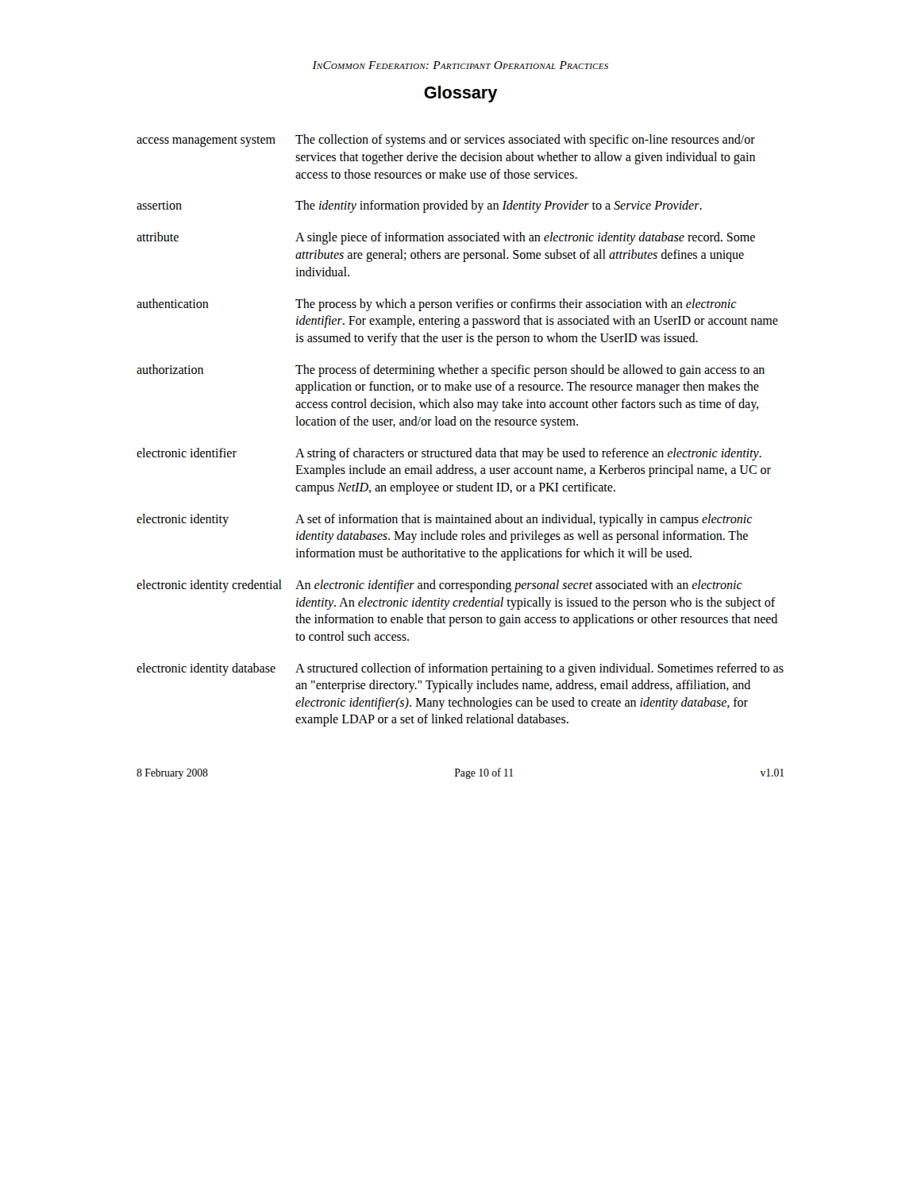InCommon Federation: Participant Operational Practices
Glossary
access management system
The collection of systems and or services associated with specific on-line resources and/or services that together derive the decision about whether to allow a given individual to gain access to those resources or make use of those services.
assertion
The identity information provided by an Identity Provider to a Service Provider.
attribute
A single piece of information associated with an electronic identity database record. Some attributes are general; others are personal. Some subset of all attributes defines a unique individual.
authentication
The process by which a person verifies or confirms their association with an electronic identifier. For example, entering a password that is associated with an UserID or account name is assumed to verify that the user is the person to whom the UserID was issued.
authorization
The process of determining whether a specific person should be allowed to gain access to an application or function, or to make use of a resource. The resource manager then makes the access control decision, which also may take into account other factors such as time of day, location of the user, and/or load on the resource system.
electronic identifier
A string of characters or structured data that may be used to reference an electronic identity. Examples include an email address, a user account name, a Kerberos principal name, a UC or campus NetID, an employee or student ID, or a PKI certificate.
electronic identity
A set of information that is maintained about an individual, typically in campus electronic identity databases. May include roles and privileges as well as personal information. The information must be authoritative to the applications for which it will be used.
electronic identity credential
An electronic identifier and corresponding personal secret associated with an electronic identity. An electronic identity credential typically is issued to the person who is the subject of the information to enable that person to gain access to applications or other resources that need to control such access.
electronic identity database
A structured collection of information pertaining to a given individual. Sometimes referred to as an "enterprise directory." Typically includes name, address, email address, affiliation, and electronic identifier(s). Many technologies can be used to create an identity database, for example LDAP or a set of linked relational databases.
8 February 2008 Page 10 of 11 v1.01